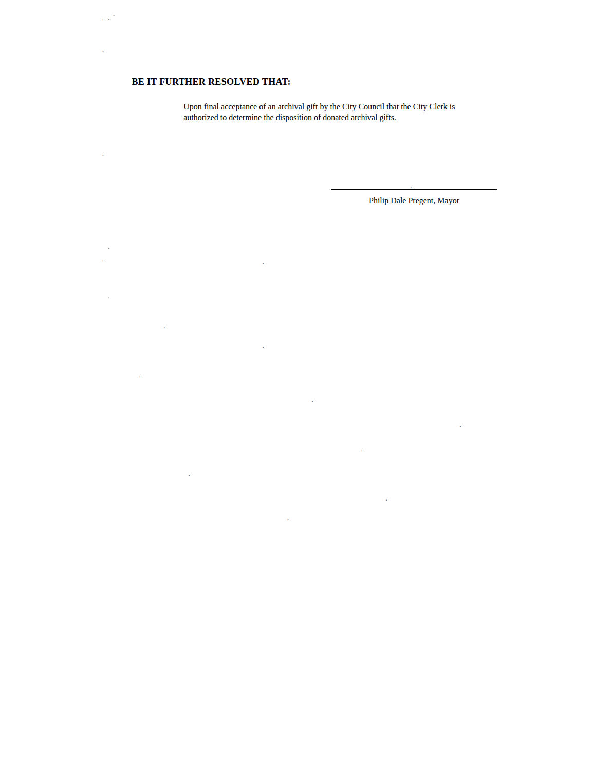. . ` . . . . . . . . . . . . . . . . .
BE IT FURTHER RESOLVED THAT:
Upon final acceptance of an archival gift by the City Council that the City Clerk is authorized to determine the disposition of donated archival gifts.
Philip Dale Pregent, Mayor